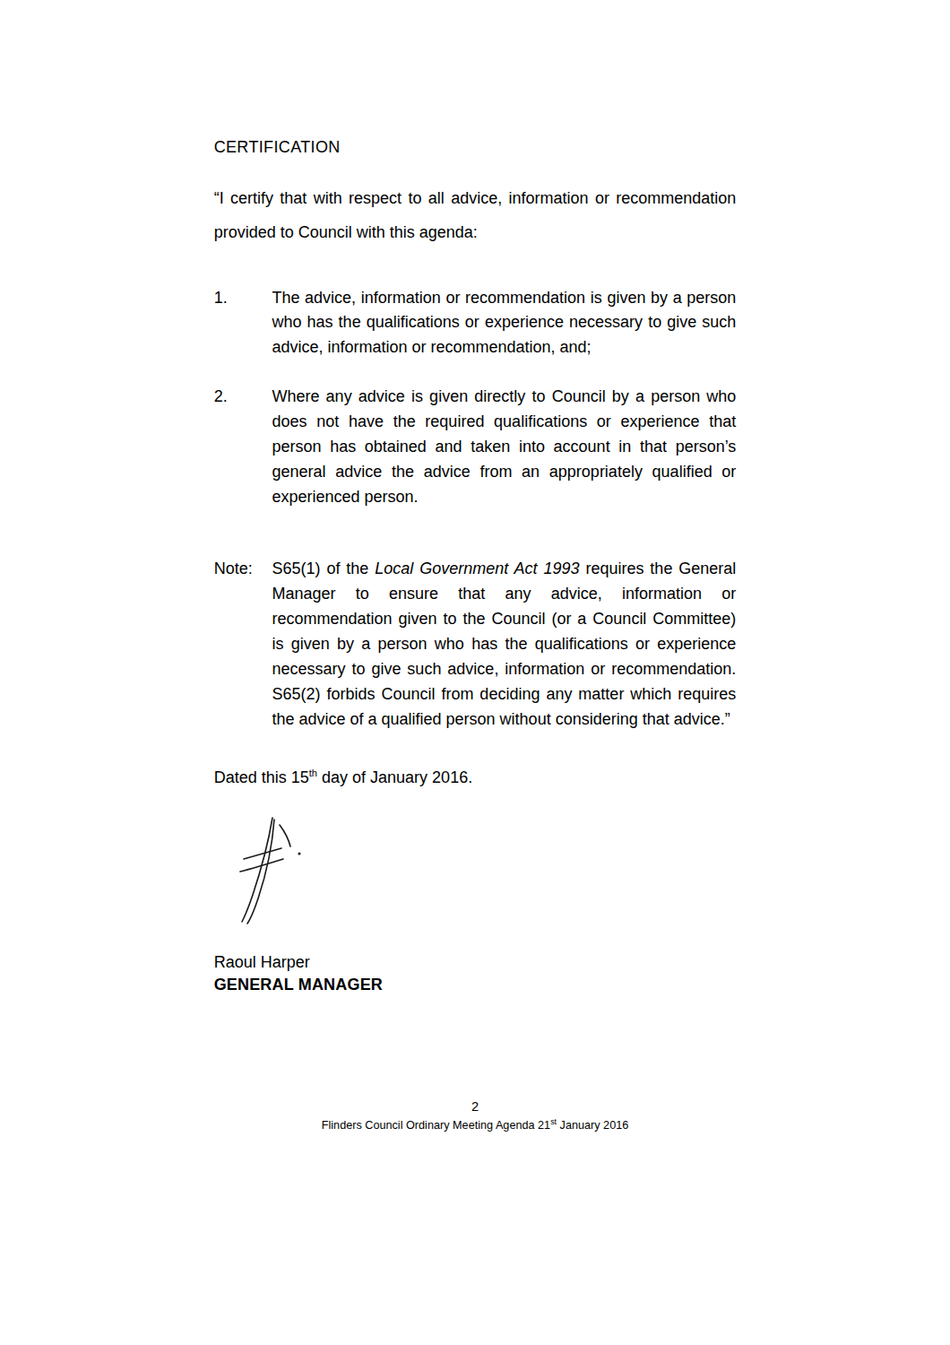CERTIFICATION
“I certify that with respect to all advice, information or recommendation provided to Council with this agenda:
The advice, information or recommendation is given by a person who has the qualifications or experience necessary to give such advice, information or recommendation, and;
Where any advice is given directly to Council by a person who does not have the required qualifications or experience that person has obtained and taken into account in that person’s general advice the advice from an appropriately qualified or experienced person.
Note: S65(1) of the Local Government Act 1993 requires the General Manager to ensure that any advice, information or recommendation given to the Council (or a Council Committee) is given by a person who has the qualifications or experience necessary to give such advice, information or recommendation. S65(2) forbids Council from deciding any matter which requires the advice of a qualified person without considering that advice.”
Dated this 15th day of January 2016.
Raoul Harper GENERAL MANAGER
2 Flinders Council Ordinary Meeting Agenda 21st January 2016